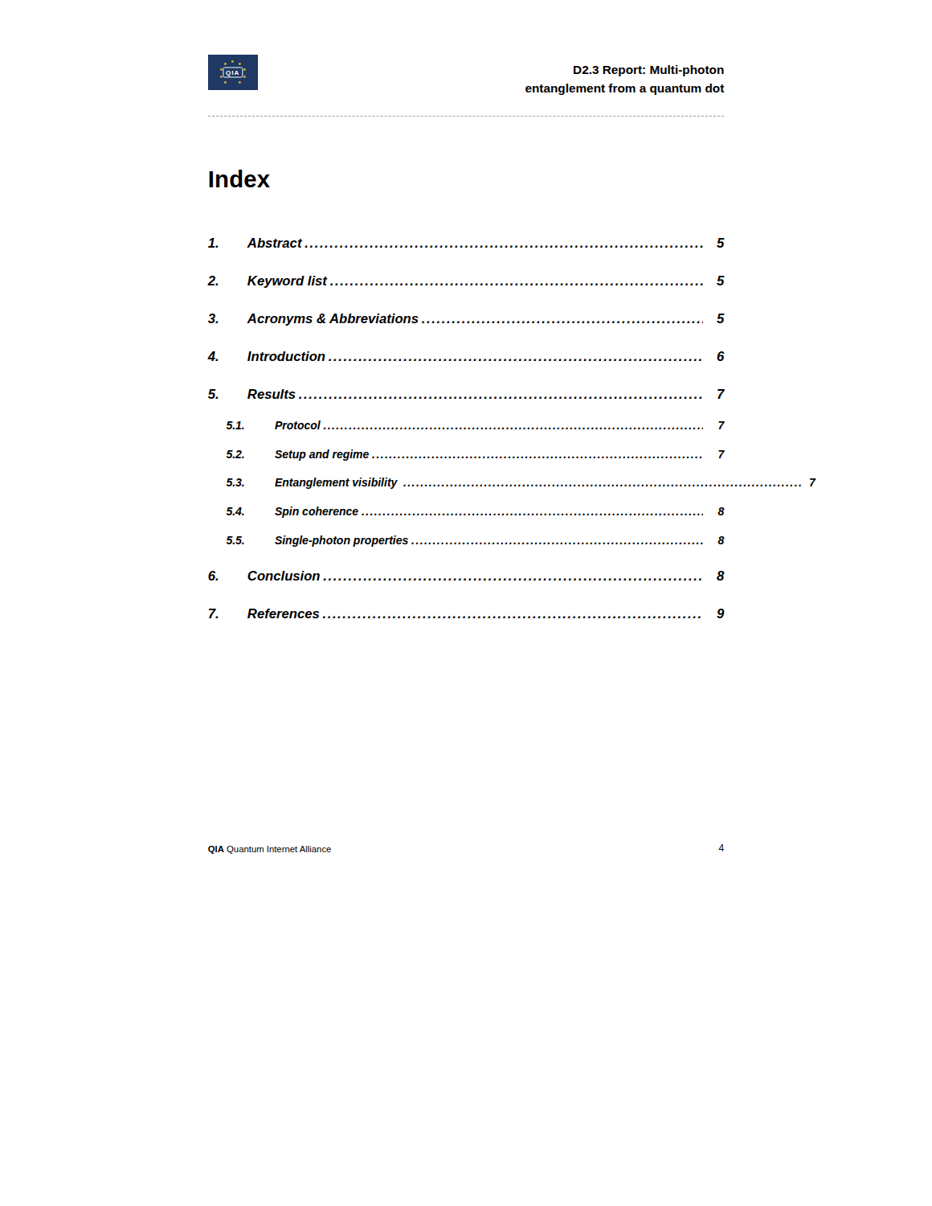★ ★ ★ ★ ★ ★ ★ ★ ★
QIA
D2.3 Report: Multi-photon
entanglement from a quantum dot
Index
1. Abstract ........................................................................................................... 5
2. Keyword list ..................................................................................................... 5
3. Acronyms & Abbreviations ................................................................................. 5
4. Introduction ..................................................................................................... 6
5. Results ............................................................................................................. 7
5.1. Protocol ............................................................................................................................. 7
5.2. Setup and regime ......................................................................................................... 7
5.3. Entanglement visibility .............................................................................................. 7
5.4. Spin coherence ........................................................................................................... 8
5.5. Single-photon properties ........................................................................................... 8
6. Conclusion ....................................................................................................... 8
7. References ....................................................................................................... 9
QIA Quantum Internet Alliance
4